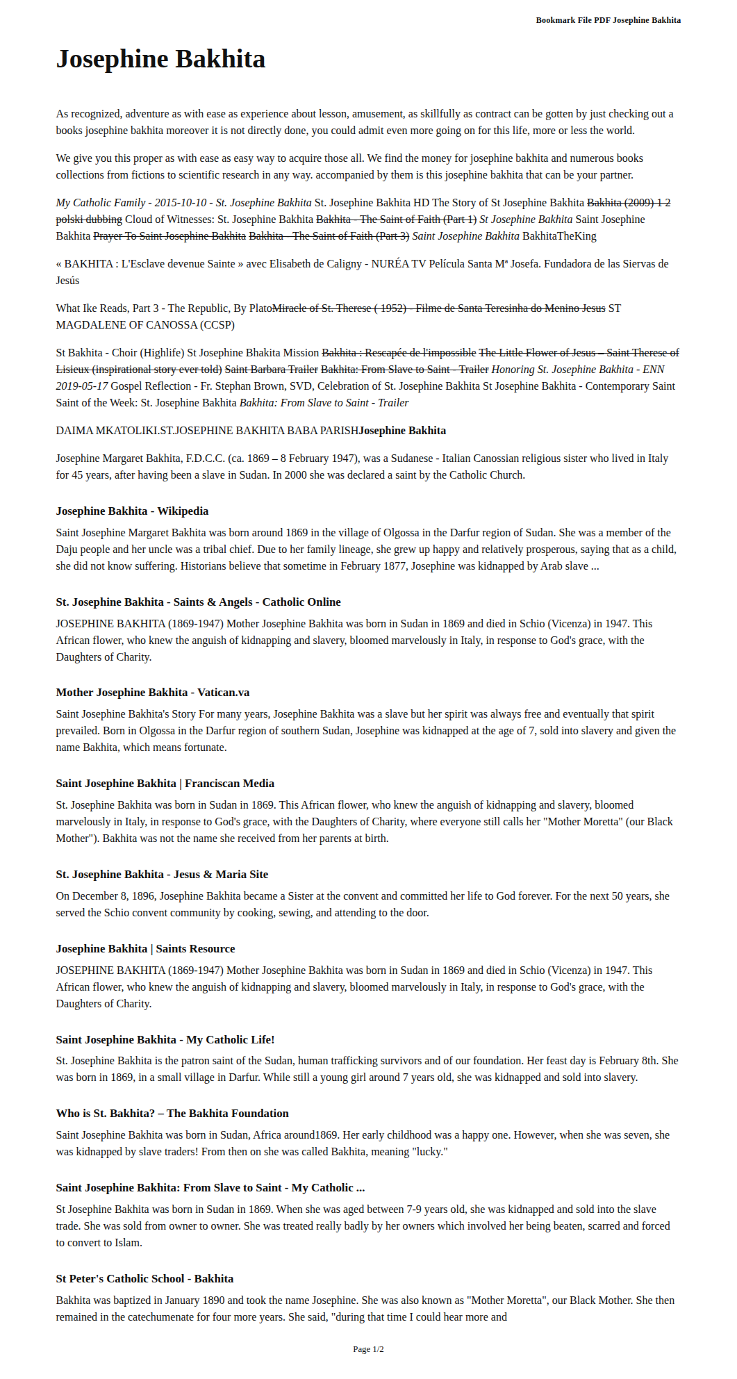Bookmark File PDF Josephine Bakhita
Josephine Bakhita
As recognized, adventure as with ease as experience about lesson, amusement, as skillfully as contract can be gotten by just checking out a books josephine bakhita moreover it is not directly done, you could admit even more going on for this life, more or less the world.
We give you this proper as with ease as easy way to acquire those all. We find the money for josephine bakhita and numerous books collections from fictions to scientific research in any way. accompanied by them is this josephine bakhita that can be your partner.
My Catholic Family - 2015-10-10 - St. Josephine Bakhita St. Josephine Bakhita HD The Story of St Josephine Bakhita Bakhita (2009) 1 2 polski dubbing Cloud of Witnesses: St. Josephine Bakhita Bakhita - The Saint of Faith (Part 1) St Josephine Bakhita Saint Josephine Bakhita Prayer To Saint Josephine Bakhita Bakhita - The Saint of Faith (Part 3) Saint Josephine Bakhita BakhitaTheKing
« BAKHITA : L'Esclave devenue Sainte » avec Elisabeth de Caligny - NURÉA TV Película Santa Mª Josefa. Fundadora de las Siervas de Jesús
What Ike Reads, Part 3 - The Republic, By PlatoMiracle of St. Therese ( 1952) - Filme de Santa Teresinha do Menino Jesus ST MAGDALENE OF CANOSSA (CCSP)
St Bakhita - Choir (Highlife) St Josephine Bhakita Mission Bakhita : Rescapée de l'impossible The Little Flower of Jesus – Saint Therese of Lisieux (inspirational story ever told) Saint Barbara Trailer Bakhita: From Slave to Saint - Trailer Honoring St. Josephine Bakhita - ENN 2019-05-17 Gospel Reflection - Fr. Stephan Brown, SVD, Celebration of St. Josephine Bakhita St Josephine Bakhita - Contemporary Saint Saint of the Week: St. Josephine Bakhita Bakhita: From Slave to Saint - Trailer
DAIMA MKATOLIKI.ST.JOSEPHINE BAKHITA BABA PARISHJosephine Bakhita
Josephine Margaret Bakhita, F.D.C.C. (ca. 1869 – 8 February 1947), was a Sudanese - Italian Canossian religious sister who lived in Italy for 45 years, after having been a slave in Sudan. In 2000 she was declared a saint by the Catholic Church.
Josephine Bakhita - Wikipedia
Saint Josephine Margaret Bakhita was born around 1869 in the village of Olgossa in the Darfur region of Sudan. She was a member of the Daju people and her uncle was a tribal chief. Due to her family lineage, she grew up happy and relatively prosperous, saying that as a child, she did not know suffering. Historians believe that sometime in February 1877, Josephine was kidnapped by Arab slave ...
St. Josephine Bakhita - Saints & Angels - Catholic Online
JOSEPHINE BAKHITA (1869-1947) Mother Josephine Bakhita was born in Sudan in 1869 and died in Schio (Vicenza) in 1947. This African flower, who knew the anguish of kidnapping and slavery, bloomed marvelously in Italy, in response to God's grace, with the Daughters of Charity.
Mother Josephine Bakhita - Vatican.va
Saint Josephine Bakhita's Story For many years, Josephine Bakhita was a slave but her spirit was always free and eventually that spirit prevailed. Born in Olgossa in the Darfur region of southern Sudan, Josephine was kidnapped at the age of 7, sold into slavery and given the name Bakhita, which means fortunate.
Saint Josephine Bakhita | Franciscan Media
St. Josephine Bakhita was born in Sudan in 1869. This African flower, who knew the anguish of kidnapping and slavery, bloomed marvelously in Italy, in response to God's grace, with the Daughters of Charity, where everyone still calls her "Mother Moretta" (our Black Mother"). Bakhita was not the name she received from her parents at birth.
St. Josephine Bakhita - Jesus & Maria Site
On December 8, 1896, Josephine Bakhita became a Sister at the convent and committed her life to God forever. For the next 50 years, she served the Schio convent community by cooking, sewing, and attending to the door.
Josephine Bakhita | Saints Resource
JOSEPHINE BAKHITA (1869-1947) Mother Josephine Bakhita was born in Sudan in 1869 and died in Schio (Vicenza) in 1947. This African flower, who knew the anguish of kidnapping and slavery, bloomed marvelously in Italy, in response to God's grace, with the Daughters of Charity.
Saint Josephine Bakhita - My Catholic Life!
St. Josephine Bakhita is the patron saint of the Sudan, human trafficking survivors and of our foundation. Her feast day is February 8th. She was born in 1869, in a small village in Darfur. While still a young girl around 7 years old, she was kidnapped and sold into slavery.
Who is St. Bakhita? – The Bakhita Foundation
Saint Josephine Bakhita was born in Sudan, Africa around1869. Her early childhood was a happy one. However, when she was seven, she was kidnapped by slave traders! From then on she was called Bakhita, meaning "lucky."
Saint Josephine Bakhita: From Slave to Saint - My Catholic ...
St Josephine Bakhita was born in Sudan in 1869. When she was aged between 7-9 years old, she was kidnapped and sold into the slave trade. She was sold from owner to owner. She was treated really badly by her owners which involved her being beaten, scarred and forced to convert to Islam.
St Peter's Catholic School - Bakhita
Bakhita was baptized in January 1890 and took the name Josephine. She was also known as "Mother Moretta", our Black Mother. She then remained in the catechumenate for four more years. She said, "during that time I could hear more and
Page 1/2